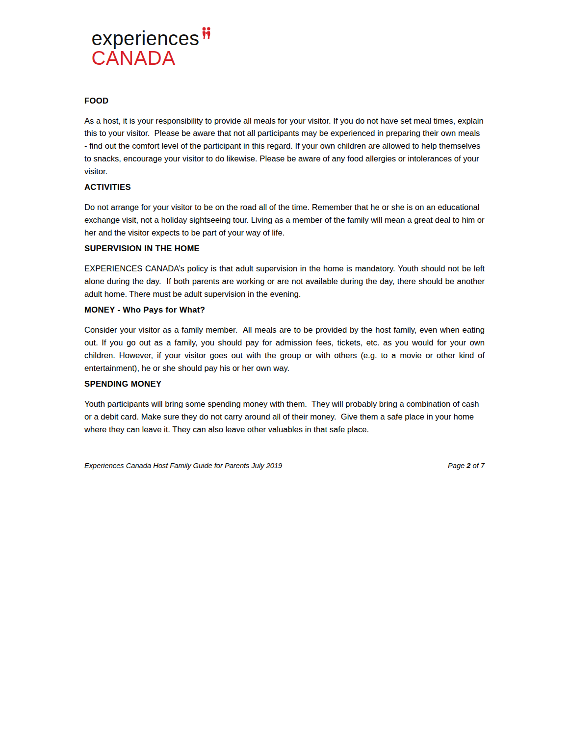experiences CANADA
FOOD
As a host, it is your responsibility to provide all meals for your visitor. If you do not have set meal times, explain this to your visitor. Please be aware that not all participants may be experienced in preparing their own meals - find out the comfort level of the participant in this regard. If your own children are allowed to help themselves to snacks, encourage your visitor to do likewise. Please be aware of any food allergies or intolerances of your visitor.
ACTIVITIES
Do not arrange for your visitor to be on the road all of the time. Remember that he or she is on an educational exchange visit, not a holiday sightseeing tour. Living as a member of the family will mean a great deal to him or her and the visitor expects to be part of your way of life.
SUPERVISION IN THE HOME
EXPERIENCES CANADA’s policy is that adult supervision in the home is mandatory. Youth should not be left alone during the day. If both parents are working or are not available during the day, there should be another adult home. There must be adult supervision in the evening.
MONEY - Who Pays for What?
Consider your visitor as a family member. All meals are to be provided by the host family, even when eating out. If you go out as a family, you should pay for admission fees, tickets, etc. as you would for your own children. However, if your visitor goes out with the group or with others (e.g. to a movie or other kind of entertainment), he or she should pay his or her own way.
SPENDING MONEY
Youth participants will bring some spending money with them. They will probably bring a combination of cash or a debit card. Make sure they do not carry around all of their money. Give them a safe place in your home where they can leave it. They can also leave other valuables in that safe place.
Experiences Canada Host Family Guide for Parents July 2019
Page 2 of 7